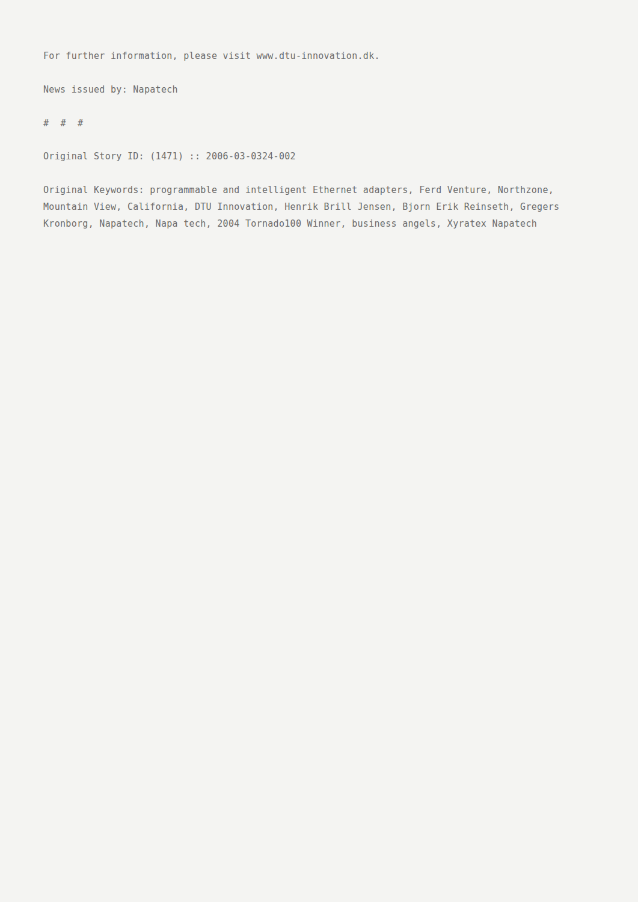For further information, please visit www.dtu-innovation.dk.
News issued by: Napatech
# # #
Original Story ID: (1471) :: 2006-03-0324-002
Original Keywords: programmable and intelligent Ethernet adapters, Ferd Venture, Northzone, Mountain View, California, DTU Innovation, Henrik Brill Jensen, Bjorn Erik Reinseth, Gregers Kronborg, Napatech, Napa tech, 2004 Tornado100 Winner, business angels, Xyratex Napatech